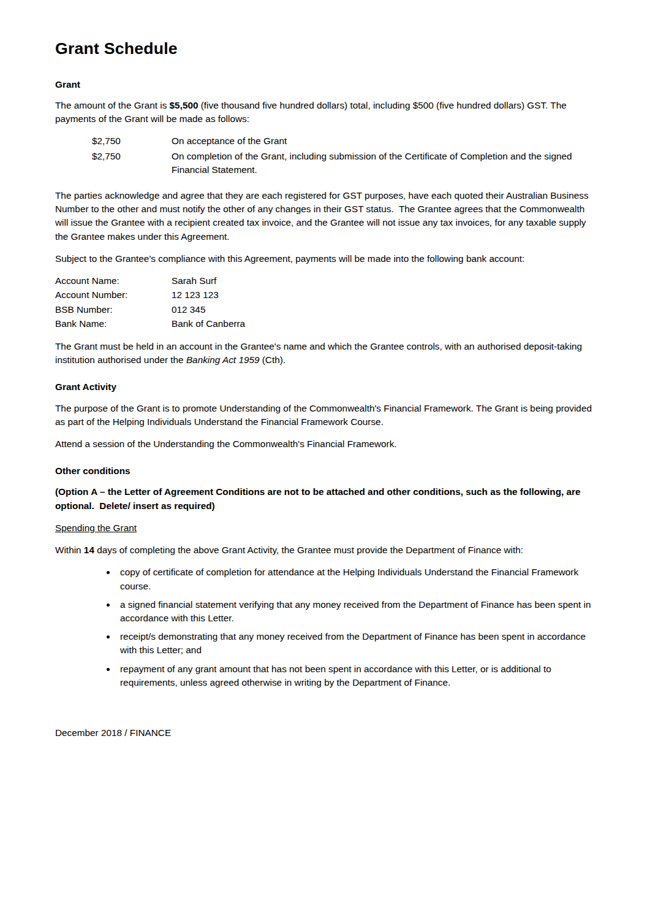Grant Schedule
Grant
The amount of the Grant is $5,500 (five thousand five hundred dollars) total, including $500 (five hundred dollars) GST. The payments of the Grant will be made as follows:
| $2,750 | On acceptance of the Grant |
| $2,750 | On completion of the Grant, including submission of the Certificate of Completion and the signed Financial Statement. |
The parties acknowledge and agree that they are each registered for GST purposes, have each quoted their Australian Business Number to the other and must notify the other of any changes in their GST status. The Grantee agrees that the Commonwealth will issue the Grantee with a recipient created tax invoice, and the Grantee will not issue any tax invoices, for any taxable supply the Grantee makes under this Agreement.
Subject to the Grantee's compliance with this Agreement, payments will be made into the following bank account:
| Account Name: | Sarah Surf |
| Account Number: | 12 123 123 |
| BSB Number: | 012 345 |
| Bank Name: | Bank of Canberra |
The Grant must be held in an account in the Grantee's name and which the Grantee controls, with an authorised deposit-taking institution authorised under the Banking Act 1959 (Cth).
Grant Activity
The purpose of the Grant is to promote Understanding of the Commonwealth's Financial Framework. The Grant is being provided as part of the Helping Individuals Understand the Financial Framework Course.
Attend a session of the Understanding the Commonwealth's Financial Framework.
Other conditions
(Option A – the Letter of Agreement Conditions are not to be attached and other conditions, such as the following, are optional. Delete/ insert as required)
Spending the Grant
Within 14 days of completing the above Grant Activity, the Grantee must provide the Department of Finance with:
copy of certificate of completion for attendance at the Helping Individuals Understand the Financial Framework course.
a signed financial statement verifying that any money received from the Department of Finance has been spent in accordance with this Letter.
receipt/s demonstrating that any money received from the Department of Finance has been spent in accordance with this Letter; and
repayment of any grant amount that has not been spent in accordance with this Letter, or is additional to requirements, unless agreed otherwise in writing by the Department of Finance.
December 2018 / FINANCE